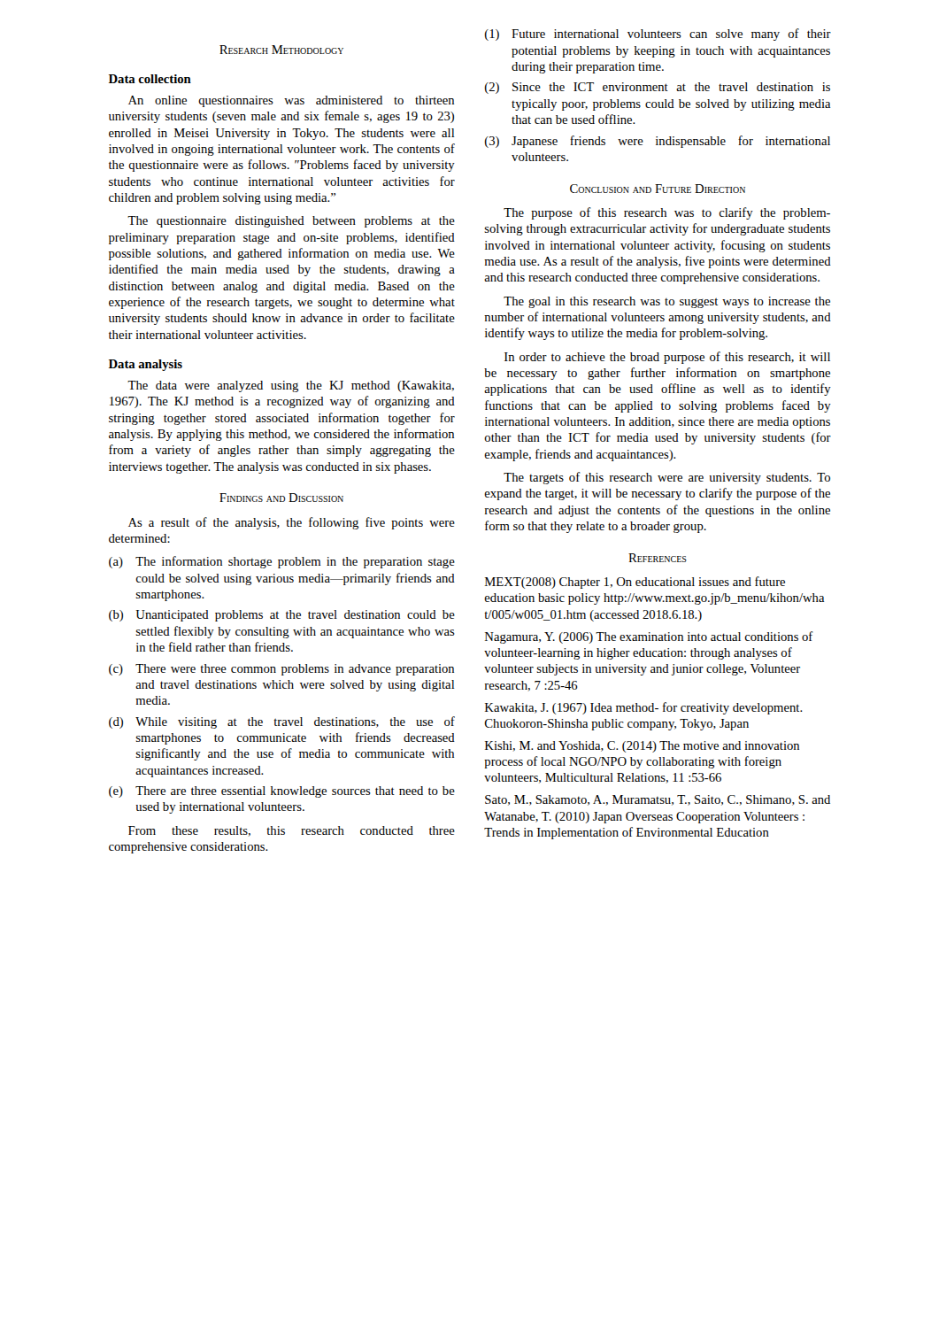Research Methodology
Data collection
An online questionnaires was administered to thirteen university students (seven male and six female s, ages 19 to 23) enrolled in Meisei University in Tokyo. The students were all involved in ongoing international volunteer work. The contents of the questionnaire were as follows. ″Problems faced by university students who continue international volunteer activities for children and problem solving using media.”
The questionnaire distinguished between problems at the preliminary preparation stage and on-site problems, identified possible solutions, and gathered information on media use. We identified the main media used by the students, drawing a distinction between analog and digital media. Based on the experience of the research targets, we sought to determine what university students should know in advance in order to facilitate their international volunteer activities.
Data analysis
The data were analyzed using the KJ method (Kawakita, 1967). The KJ method is a recognized way of organizing and stringing together stored associated information together for analysis. By applying this method, we considered the information from a variety of angles rather than simply aggregating the interviews together. The analysis was conducted in six phases.
Findings and Discussion
As a result of the analysis, the following five points were determined:
(a) The information shortage problem in the preparation stage could be solved using various media—primarily friends and smartphones.
(b) Unanticipated problems at the travel destination could be settled flexibly by consulting with an acquaintance who was in the field rather than friends.
(c) There were three common problems in advance preparation and travel destinations which were solved by using digital media.
(d) While visiting at the travel destinations, the use of smartphones to communicate with friends decreased significantly and the use of media to communicate with acquaintances increased.
(e) There are three essential knowledge sources that need to be used by international volunteers.
From these results, this research conducted three comprehensive considerations.
(1) Future international volunteers can solve many of their potential problems by keeping in touch with acquaintances during their preparation time.
(2) Since the ICT environment at the travel destination is typically poor, problems could be solved by utilizing media that can be used offline.
(3) Japanese friends were indispensable for international volunteers.
Conclusion and Future Direction
The purpose of this research was to clarify the problem-solving through extracurricular activity for undergraduate students involved in international volunteer activity, focusing on students media use. As a result of the analysis, five points were determined and this research conducted three comprehensive considerations.
The goal in this research was to suggest ways to increase the number of international volunteers among university students, and identify ways to utilize the media for problem-solving.
In order to achieve the broad purpose of this research, it will be necessary to gather further information on smartphone applications that can be used offline as well as to identify functions that can be applied to solving problems faced by international volunteers. In addition, since there are media options other than the ICT for media used by university students (for example, friends and acquaintances).
The targets of this research were are university students. To expand the target, it will be necessary to clarify the purpose of the research and adjust the contents of the questions in the online form so that they relate to a broader group.
References
MEXT(2008) Chapter 1, On educational issues and future education basic policy http://www.mext.go.jp/b_menu/kihon/what/005/w005_01.htm (accessed 2018.6.18.)
Nagamura, Y. (2006) The examination into actual conditions of volunteer-learning in higher education: through analyses of volunteer subjects in university and junior college, Volunteer research, 7 :25-46
Kawakita, J. (1967) Idea method- for creativity development. Chuokoron-Shinsha public company, Tokyo, Japan
Kishi, M. and Yoshida, C. (2014) The motive and innovation process of local NGO/NPO by collaborating with foreign volunteers, Multicultural Relations, 11 :53-66
Sato, M., Sakamoto, A., Muramatsu, T., Saito, C., Shimano, S. and Watanabe, T. (2010) Japan Overseas Cooperation Volunteers : Trends in Implementation of Environmental Education